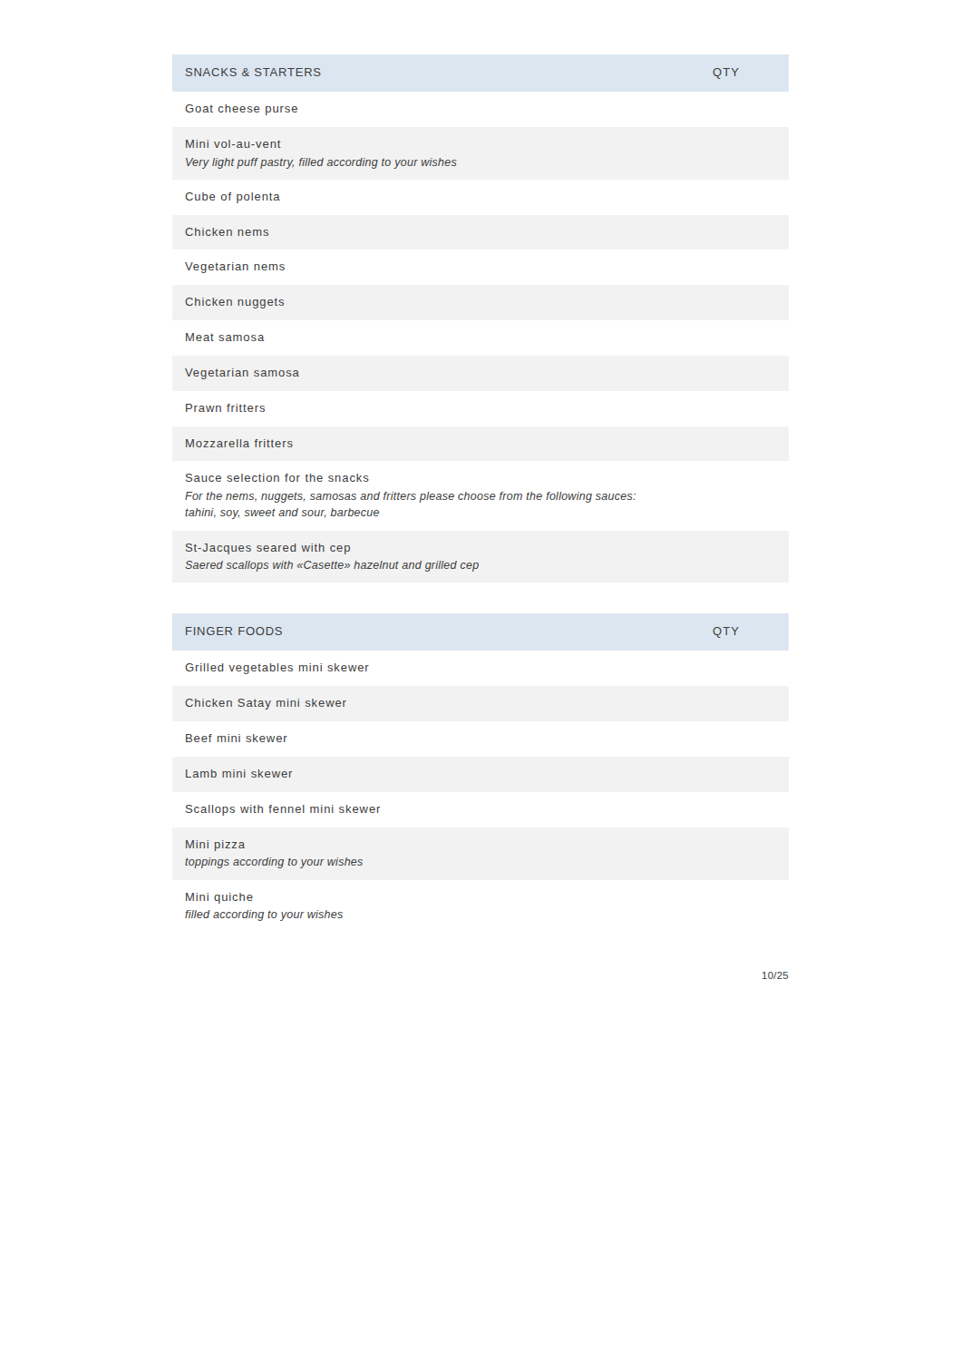| SNACKS & STARTERS | QTY |
| --- | --- |
| Goat cheese purse | |
| Mini vol-au-vent Very light puff pastry, filled according to your wishes | |
| Cube of polenta | |
| Chicken nems | |
| Vegetarian nems | |
| Chicken nuggets | |
| Meat samosa | |
| Vegetarian samosa | |
| Prawn fritters | |
| Mozzarella fritters | |
| Sauce selection for the snacks For the nems, nuggets, samosas and fritters please choose from the following sauces: tahini, soy, sweet and sour, barbecue | |
| St-Jacques seared with cep Saered scallops with «Casette» hazelnut and grilled cep | |
| FINGER FOODS | QTY |
| --- | --- |
| Grilled vegetables mini skewer | |
| Chicken Satay mini skewer | |
| Beef mini skewer | |
| Lamb mini skewer | |
| Scallops with fennel mini skewer | |
| Mini pizza toppings according to your wishes | |
| Mini quiche filled according to your wishes | |
10/25